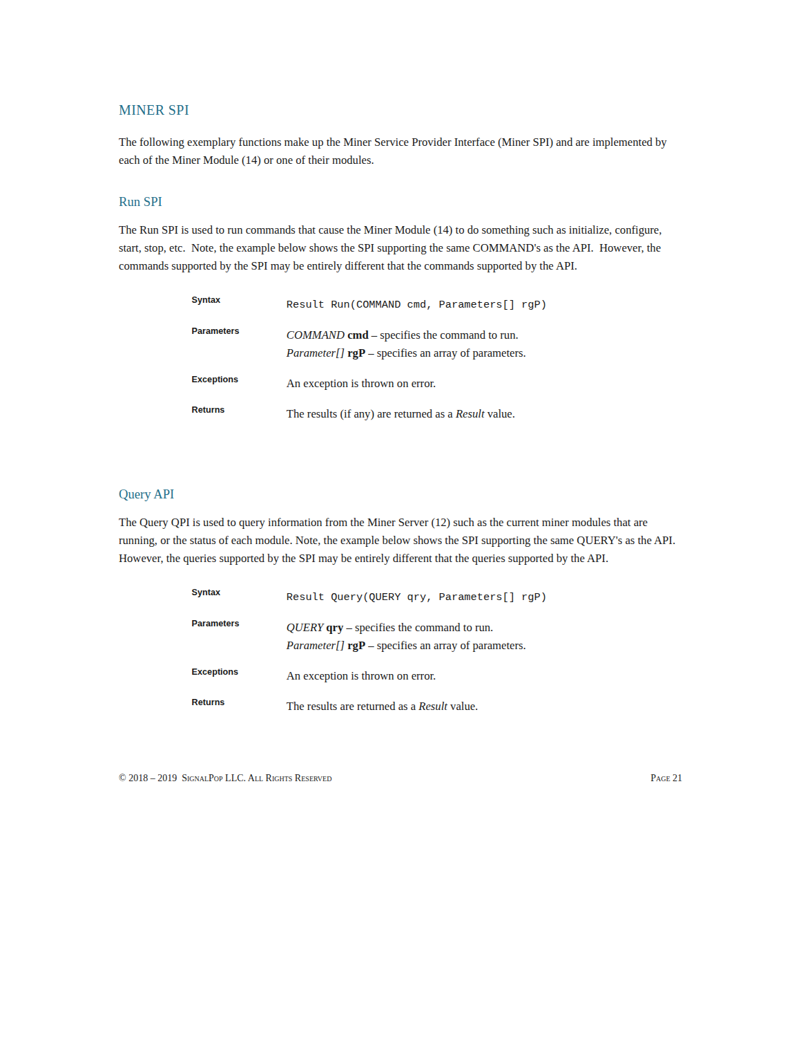MINER SPI
The following exemplary functions make up the Miner Service Provider Interface (Miner SPI) and are implemented by each of the Miner Module (14) or one of their modules.
Run SPI
The Run SPI is used to run commands that cause the Miner Module (14) to do something such as initialize, configure, start, stop, etc. Note, the example below shows the SPI supporting the same COMMAND's as the API. However, the commands supported by the SPI may be entirely different that the commands supported by the API.
| Syntax | Result Run(COMMAND cmd, Parameters[] rgP) |
| Parameters | COMMAND cmd – specifies the command to run. Parameter[] rgP – specifies an array of parameters. |
| Exceptions | An exception is thrown on error. |
| Returns | The results (if any) are returned as a Result value. |
Query API
The Query QPI is used to query information from the Miner Server (12) such as the current miner modules that are running, or the status of each module. Note, the example below shows the SPI supporting the same QUERY's as the API. However, the queries supported by the SPI may be entirely different that the queries supported by the API.
| Syntax | Result Query(QUERY qry, Parameters[] rgP) |
| Parameters | QUERY qry – specifies the command to run. Parameter[] rgP – specifies an array of parameters. |
| Exceptions | An exception is thrown on error. |
| Returns | The results are returned as a Result value. |
© 2018 – 2019 SignalPop LLC. All Rights Reserved Page 21